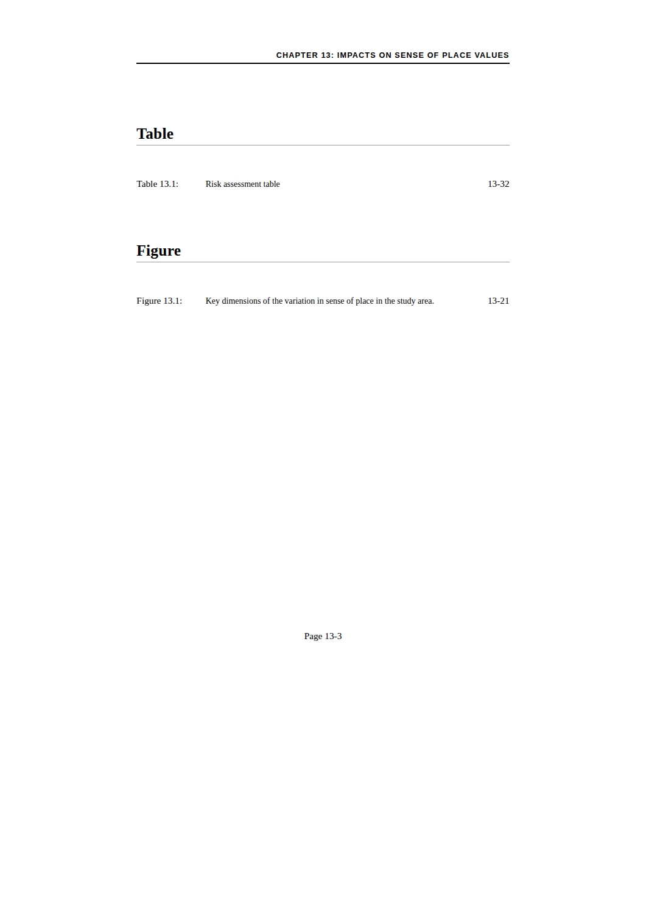CHAPTER 13: IMPACTS ON SENSE OF PLACE VALUES
Table
Table 13.1: Risk assessment table 13-32
Figure
Figure 13.1: Key dimensions of the variation in sense of place in the study area. 13-21
Page 13-3